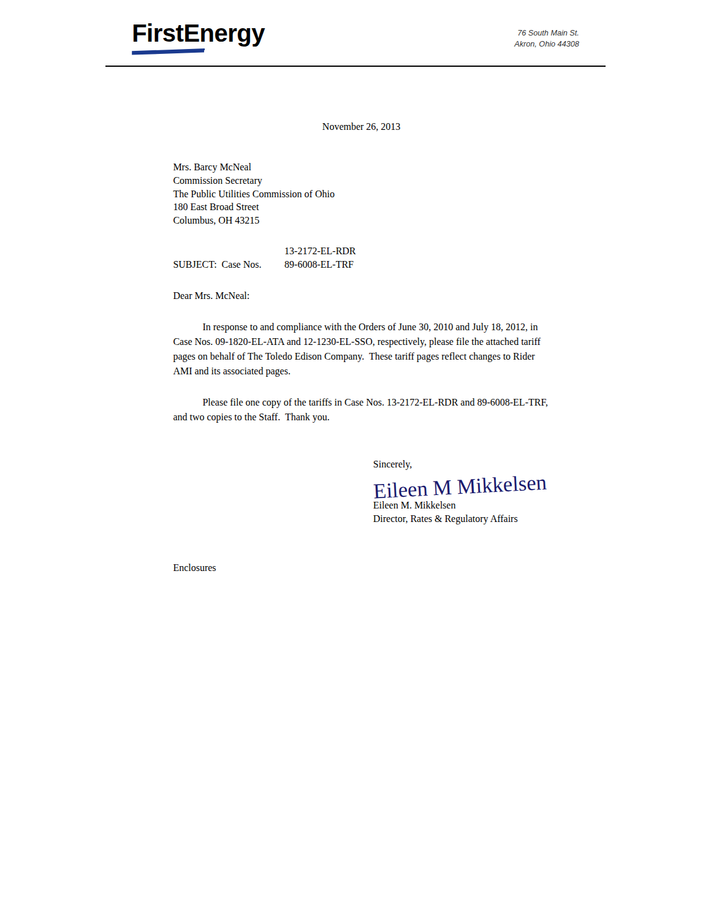First Energy
76 South Main St.
Akron, Ohio 44308
November 26, 2013
Mrs. Barcy McNeal
Commission Secretary
The Public Utilities Commission of Ohio
180 East Broad Street
Columbus, OH 43215
SUBJECT: Case Nos. 13-2172-EL-RDR
89-6008-EL-TRF
Dear Mrs. McNeal:
In response to and compliance with the Orders of June 30, 2010 and July 18, 2012, in Case Nos. 09-1820-EL-ATA and 12-1230-EL-SSO, respectively, please file the attached tariff pages on behalf of The Toledo Edison Company. These tariff pages reflect changes to Rider AMI and its associated pages.
Please file one copy of the tariffs in Case Nos. 13-2172-EL-RDR and 89-6008-EL-TRF, and two copies to the Staff. Thank you.
Sincerely,
Eileen M Mikkelsen
Eileen M. Mikkelsen
Director, Rates & Regulatory Affairs
Enclosures